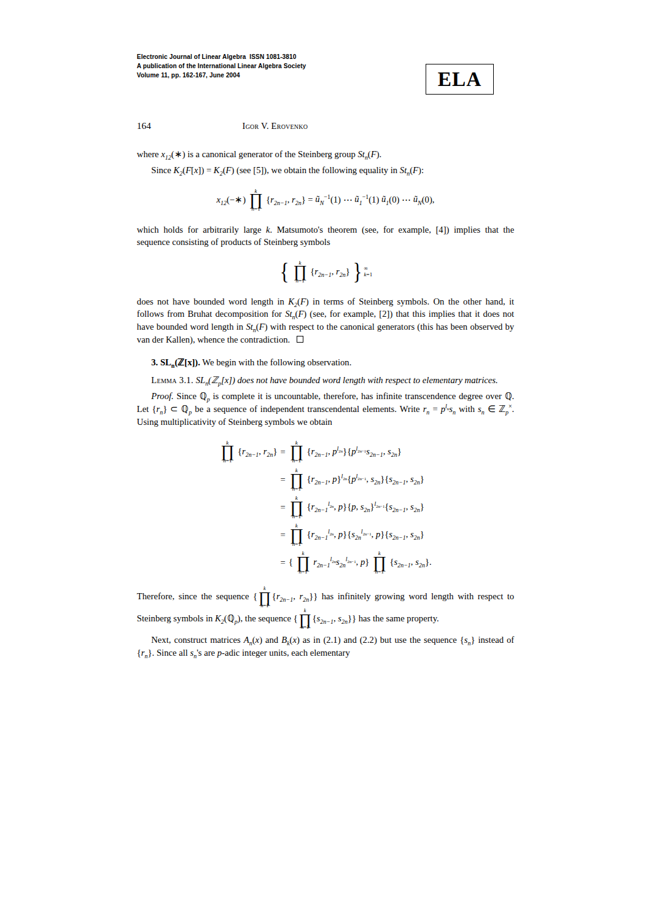Electronic Journal of Linear Algebra ISSN 1081-3810
A publication of the International Linear Algebra Society
Volume 11, pp. 162-167, June 2004
ELA
164 Igor V. Erovenko
where x12(∗) is a canonical generator of the Steinberg group Stn(F).
Since K2(F[x]) = K2(F) (see [5]), we obtain the following equality in Stn(F):
x12(−∗) k∏n=1 {r2n−1, r2n} = ũN−1(1) ⋯ ũ1−1(1) ũ1(0) ⋯ ũN(0),
which holds for arbitrarily large k. Matsumoto's theorem (see, for example, [4]) implies that the sequence consisting of products of Steinberg symbols
{ k∏n=1 {r2n−1, r2n} }∞k=1
does not have bounded word length in K2(F) in terms of Steinberg symbols. On the other hand, it follows from Bruhat decomposition for Stn(F) (see, for example, [2]) that this implies that it does not have bounded word length in Stn(F) with respect to the canonical generators (this has been observed by van der Kallen), whence the contradiction.
3. SLn(ℤ[x]). We begin with the following observation.
Lemma 3.1. SLn(ℤp[x]) does not have bounded word length with respect to elementary matrices.
Proof. Since ℚp is complete it is uncountable, therefore, has infinite transcendence degree over ℚ. Let {rn} ⊂ ℚp be a sequence of independent transcendental elements. Write rn = plnsn with sn ∈ ℤp×. Using multiplicativity of Steinberg symbols we obtain
k∏n=1 {r2n−1, r2n}
=
k∏n=1 {r2n−1, pl2n}{pl2n−1s2n−1, s2n}
=
k∏n=1 {r2n−1, p}l2n{pl2n−1, s2n}{s2n−1, s2n}
=
k∏n=1 {r2n−1l2n, p}{p, s2n}l2n−1{s2n−1, s2n}
=
k∏n=1 {r2n−1l2n, p}{s2nl2n−1, p}{s2n−1, s2n}
=
{ k∏n=1 r2n−1l2ns2nl2n−1, p} k∏n=1 {s2n−1, s2n}.
Therefore, since the sequence {k∏n=1{r2n−1, r2n}} has infinitely growing word length with respect to Steinberg symbols in K2(ℚp), the sequence {k∏n=1{s2n−1, s2n}} has the same property.
Next, construct matrices An(x) and Bk(x) as in (2.1) and (2.2) but use the sequence {sn} instead of {rn}. Since all sn's are p-adic integer units, each elementary